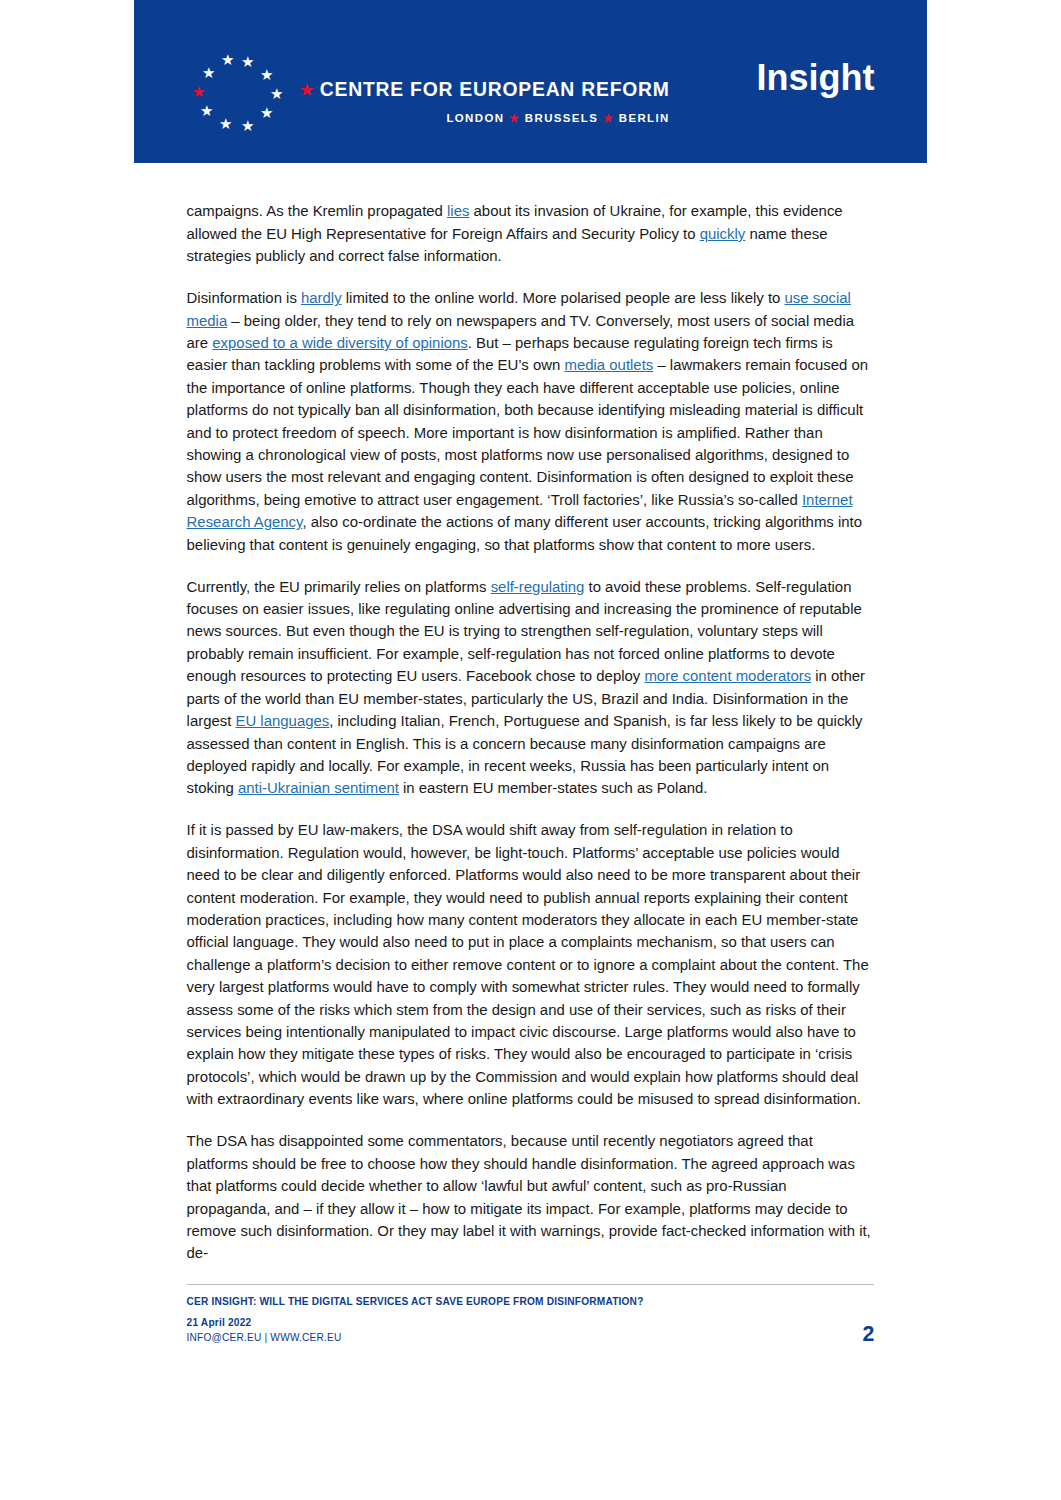★ ★ ★ ★ ★ ★ ★ ★ ★ ★
★ CENTRE FOR EUROPEAN REFORM
LONDON ★ BRUSSELS ★ BERLIN
Insight
campaigns. As the Kremlin propagated lies about its invasion of Ukraine, for example, this evidence allowed the EU High Representative for Foreign Affairs and Security Policy to quickly name these strategies publicly and correct false information.
Disinformation is hardly limited to the online world. More polarised people are less likely to use social media – being older, they tend to rely on newspapers and TV. Conversely, most users of social media are exposed to a wide diversity of opinions. But – perhaps because regulating foreign tech firms is easier than tackling problems with some of the EU’s own media outlets – lawmakers remain focused on the importance of online platforms. Though they each have different acceptable use policies, online platforms do not typically ban all disinformation, both because identifying misleading material is difficult and to protect freedom of speech. More important is how disinformation is amplified. Rather than showing a chronological view of posts, most platforms now use personalised algorithms, designed to show users the most relevant and engaging content. Disinformation is often designed to exploit these algorithms, being emotive to attract user engagement. ‘Troll factories’, like Russia’s so-called Internet Research Agency, also co-ordinate the actions of many different user accounts, tricking algorithms into believing that content is genuinely engaging, so that platforms show that content to more users.
Currently, the EU primarily relies on platforms self-regulating to avoid these problems. Self-regulation focuses on easier issues, like regulating online advertising and increasing the prominence of reputable news sources. But even though the EU is trying to strengthen self-regulation, voluntary steps will probably remain insufficient. For example, self-regulation has not forced online platforms to devote enough resources to protecting EU users. Facebook chose to deploy more content moderators in other parts of the world than EU member-states, particularly the US, Brazil and India. Disinformation in the largest EU languages, including Italian, French, Portuguese and Spanish, is far less likely to be quickly assessed than content in English. This is a concern because many disinformation campaigns are deployed rapidly and locally. For example, in recent weeks, Russia has been particularly intent on stoking anti-Ukrainian sentiment in eastern EU member-states such as Poland.
If it is passed by EU law-makers, the DSA would shift away from self-regulation in relation to disinformation. Regulation would, however, be light-touch. Platforms’ acceptable use policies would need to be clear and diligently enforced. Platforms would also need to be more transparent about their content moderation. For example, they would need to publish annual reports explaining their content moderation practices, including how many content moderators they allocate in each EU member-state official language. They would also need to put in place a complaints mechanism, so that users can challenge a platform’s decision to either remove content or to ignore a complaint about the content. The very largest platforms would have to comply with somewhat stricter rules. They would need to formally assess some of the risks which stem from the design and use of their services, such as risks of their services being intentionally manipulated to impact civic discourse. Large platforms would also have to explain how they mitigate these types of risks. They would also be encouraged to participate in ‘crisis protocols’, which would be drawn up by the Commission and would explain how platforms should deal with extraordinary events like wars, where online platforms could be misused to spread disinformation.
The DSA has disappointed some commentators, because until recently negotiators agreed that platforms should be free to choose how they should handle disinformation. The agreed approach was that platforms could decide whether to allow ‘lawful but awful’ content, such as pro-Russian propaganda, and – if they allow it – how to mitigate its impact. For example, platforms may decide to remove such disinformation. Or they may label it with warnings, provide fact-checked information with it, de-
CER INSIGHT: WILL THE DIGITAL SERVICES ACT SAVE EUROPE FROM DISINFORMATION?
21 April 2022
INFO@CER.EU | WWW.CER.EU
2